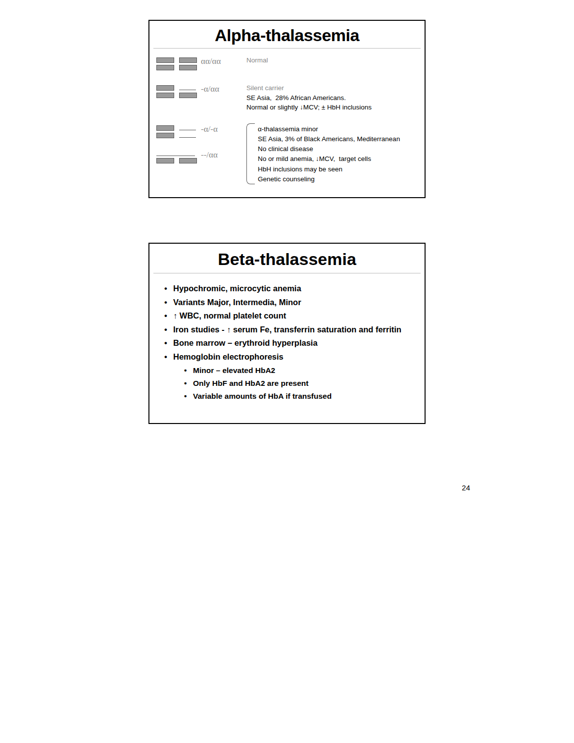Alpha-thalassemia
αα/αα
Normal
-α/αα
Silent carrier
SE Asia, 28% African Americans.
Normal or slightly ↓MCV; ± HbH inclusions
-α/-α
--/αα
α-thalassemia minor
SE Asia, 3% of Black Americans, Mediterranean
No clinical disease
No or mild anemia, ↓MCV, target cells
HbH inclusions may be seen
Genetic counseling
Beta-thalassemia
Hypochromic, microcytic anemia
Variants Major, Intermedia, Minor
↑ WBC, normal platelet count
Iron studies - ↑ serum Fe, transferrin saturation and ferritin
Bone marrow – erythroid hyperplasia
Hemoglobin electrophoresis
Minor – elevated HbA2
Only HbF and HbA2 are present
Variable amounts of HbA if transfused
24